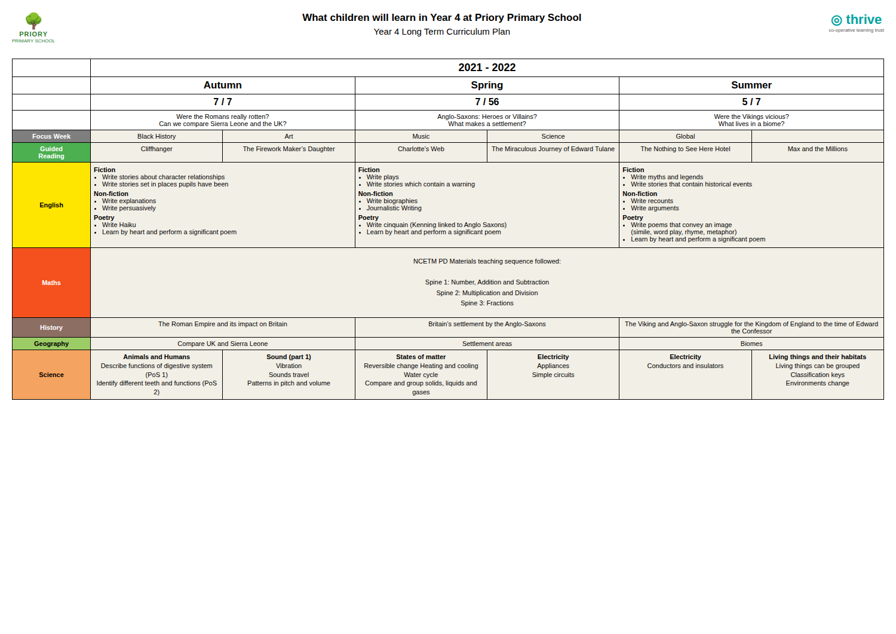🌳
PRIORY
PRIMARY SCHOOL
What children will learn in Year 4 at Priory Primary School
Year 4 Long Term Curriculum Plan
◎ thrive
co-operative learning trust
| | 2021 - 2022 |
| | Autumn | Spring | Summer |
| | 7 / 7 | 7 / 56 | 5 / 7 |
| | Were the Romans really rotten? Can we compare Sierra Leone and the UK? | Anglo-Saxons: Heroes or Villains? What makes a settlement? | Were the Vikings vicious? What lives in a biome? |
| Focus Week | Black History | Art | Music | Science | Global | |
| Guided Reading | Cliffhanger | The Firework Maker’s Daughter | Charlotte’s Web | The Miraculous Journey of Edward Tulane | The Nothing to See Here Hotel | Max and the Millions |
| English | Fiction Write stories about character relationships Write stories set in places pupils have been Non-fiction Write explanations Write persuasively Poetry Write Haiku Learn by heart and perform a significant poem | Fiction Write plays Write stories which contain a warning Non-fiction Write biographies Journalistic Writing Poetry Write cinquain (Kenning linked to Anglo Saxons) Learn by heart and perform a significant poem | Fiction Write myths and legends Write stories that contain historical events Non-fiction Write recounts Write arguments Poetry Write poems that convey an image (simile, word play, rhyme, metaphor) Learn by heart and perform a significant poem |
| Maths | NCETM PD Materials teaching sequence followed: Spine 1: Number, Addition and Subtraction Spine 2: Multiplication and Division Spine 3: Fractions |
| History | The Roman Empire and its impact on Britain | Britain’s settlement by the Anglo-Saxons | The Viking and Anglo-Saxon struggle for the Kingdom of England to the time of Edward the Confessor |
| Geography | Compare UK and Sierra Leone | Settlement areas | Biomes |
| Science | Animals and Humans Describe functions of digestive system (PoS 1) Identify different teeth and functions (PoS 2) | Sound (part 1) Vibration Sounds travel Patterns in pitch and volume | States of matter Reversible change Heating and cooling Water cycle Compare and group solids, liquids and gases | Electricity Appliances Simple circuits | Electricity Conductors and insulators | Living things and their habitats Living things can be grouped Classification keys Environments change |